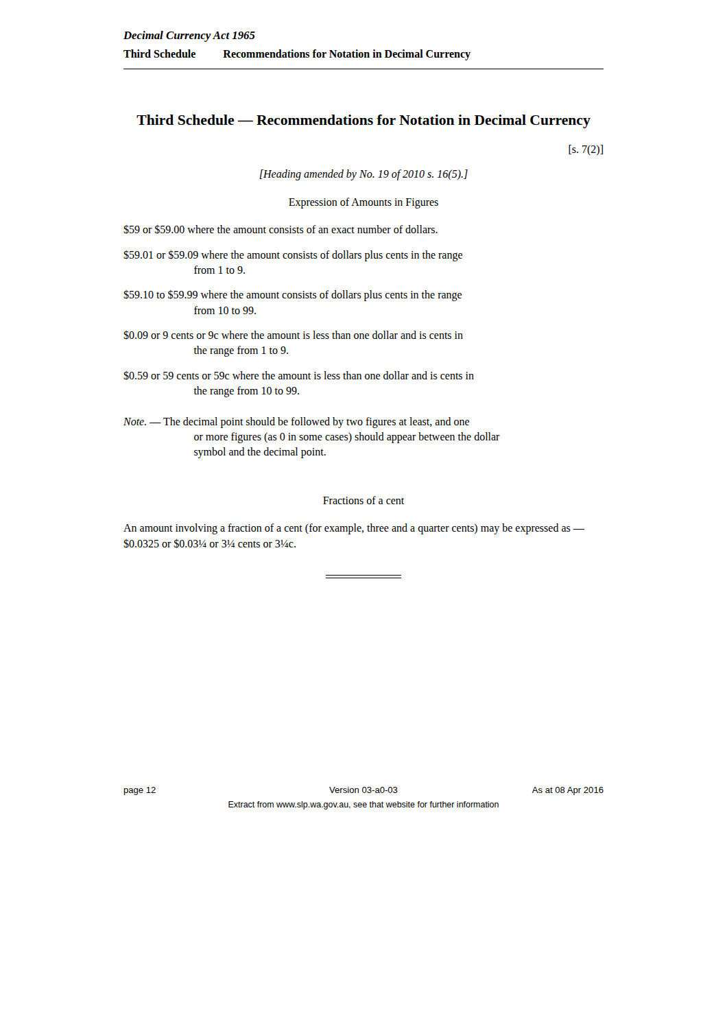Decimal Currency Act 1965
Third Schedule Recommendations for Notation in Decimal Currency
Third Schedule — Recommendations for Notation in Decimal Currency
[s. 7(2)]
[Heading amended by No. 19 of 2010 s. 16(5).]
Expression of Amounts in Figures
$59 or $59.00 where the amount consists of an exact number of dollars.
$59.01 or $59.09 where the amount consists of dollars plus cents in the range from 1 to 9.
$59.10 to $59.99 where the amount consists of dollars plus cents in the range from 10 to 99.
$0.09 or 9 cents or 9c where the amount is less than one dollar and is cents in the range from 1 to 9.
$0.59 or 59 cents or 59c where the amount is less than one dollar and is cents in the range from 10 to 99.
Note. — The decimal point should be followed by two figures at least, and one or more figures (as 0 in some cases) should appear between the dollar symbol and the decimal point.
Fractions of a cent
An amount involving a fraction of a cent (for example, three and a quarter cents) may be expressed as — $0.0325 or $0.03¼ or 3¼ cents or 3¼c.
page 12 Version 03-a0-03 As at 08 Apr 2016
Extract from www.slp.wa.gov.au, see that website for further information